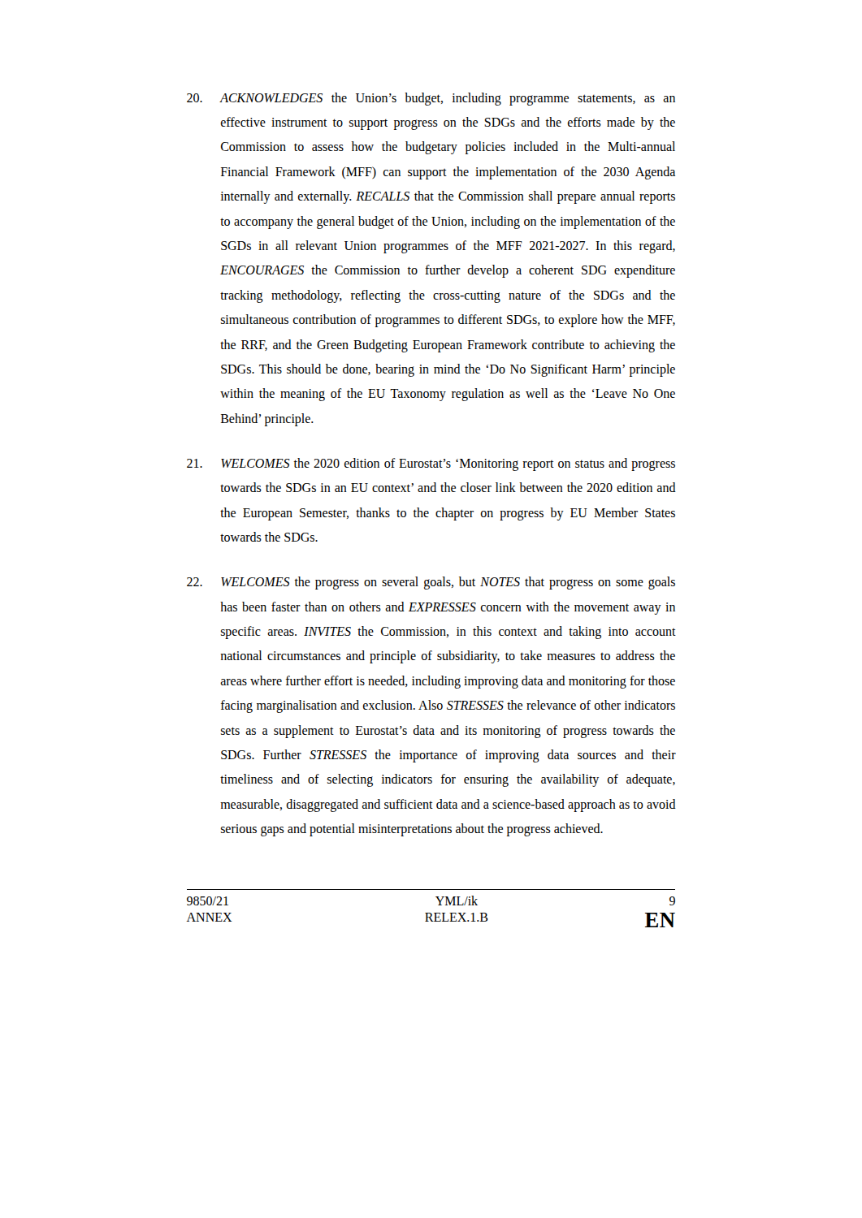20. ACKNOWLEDGES the Union’s budget, including programme statements, as an effective instrument to support progress on the SDGs and the efforts made by the Commission to assess how the budgetary policies included in the Multi-annual Financial Framework (MFF) can support the implementation of the 2030 Agenda internally and externally. RECALLS that the Commission shall prepare annual reports to accompany the general budget of the Union, including on the implementation of the SGDs in all relevant Union programmes of the MFF 2021-2027. In this regard, ENCOURAGES the Commission to further develop a coherent SDG expenditure tracking methodology, reflecting the cross-cutting nature of the SDGs and the simultaneous contribution of programmes to different SDGs, to explore how the MFF, the RRF, and the Green Budgeting European Framework contribute to achieving the SDGs. This should be done, bearing in mind the ‘Do No Significant Harm’ principle within the meaning of the EU Taxonomy regulation as well as the ‘Leave No One Behind’ principle.
21. WELCOMES the 2020 edition of Eurostat’s ‘Monitoring report on status and progress towards the SDGs in an EU context’ and the closer link between the 2020 edition and the European Semester, thanks to the chapter on progress by EU Member States towards the SDGs.
22. WELCOMES the progress on several goals, but NOTES that progress on some goals has been faster than on others and EXPRESSES concern with the movement away in specific areas. INVITES the Commission, in this context and taking into account national circumstances and principle of subsidiarity, to take measures to address the areas where further effort is needed, including improving data and monitoring for those facing marginalisation and exclusion. Also STRESSES the relevance of other indicators sets as a supplement to Eurostat’s data and its monitoring of progress towards the SDGs. Further STRESSES the importance of improving data sources and their timeliness and of selecting indicators for ensuring the availability of adequate, measurable, disaggregated and sufficient data and a science-based approach as to avoid serious gaps and potential misinterpretations about the progress achieved.
| 9850/21 | YML/ik | 9 |
| ANNEX | RELEX.1.B | EN |